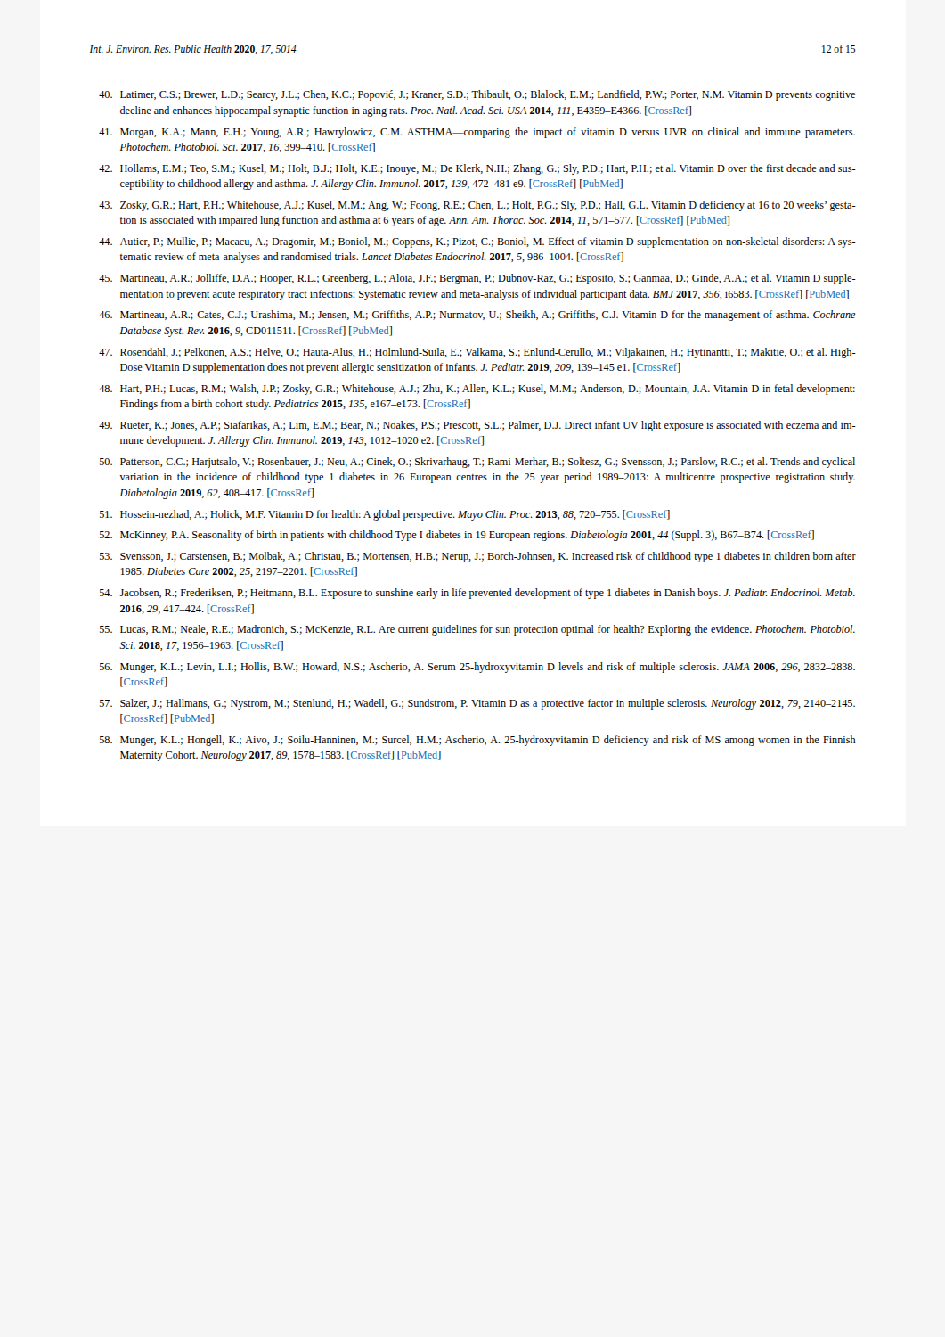Int. J. Environ. Res. Public Health 2020, 17, 5014 12 of 15
Latimer, C.S.; Brewer, L.D.; Searcy, J.L.; Chen, K.C.; Popović, J.; Kraner, S.D.; Thibault, O.; Blalock, E.M.; Landfield, P.W.; Porter, N.M. Vitamin D prevents cognitive decline and enhances hippocampal synaptic function in aging rats. Proc. Natl. Acad. Sci. USA 2014, 111, E4359–E4366. [CrossRef]
Morgan, K.A.; Mann, E.H.; Young, A.R.; Hawrylowicz, C.M. ASTHMA—comparing the impact of vitamin D versus UVR on clinical and immune parameters. Photochem. Photobiol. Sci. 2017, 16, 399–410. [CrossRef]
Hollams, E.M.; Teo, S.M.; Kusel, M.; Holt, B.J.; Holt, K.E.; Inouye, M.; De Klerk, N.H.; Zhang, G.; Sly, P.D.; Hart, P.H.; et al. Vitamin D over the first decade and susceptibility to childhood allergy and asthma. J. Allergy Clin. Immunol. 2017, 139, 472–481 e9. [CrossRef] [PubMed]
Zosky, G.R.; Hart, P.H.; Whitehouse, A.J.; Kusel, M.M.; Ang, W.; Foong, R.E.; Chen, L.; Holt, P.G.; Sly, P.D.; Hall, G.L. Vitamin D deficiency at 16 to 20 weeks’ gestation is associated with impaired lung function and asthma at 6 years of age. Ann. Am. Thorac. Soc. 2014, 11, 571–577. [CrossRef] [PubMed]
Autier, P.; Mullie, P.; Macacu, A.; Dragomir, M.; Boniol, M.; Coppens, K.; Pizot, C.; Boniol, M. Effect of vitamin D supplementation on non-skeletal disorders: A systematic review of meta-analyses and randomised trials. Lancet Diabetes Endocrinol. 2017, 5, 986–1004. [CrossRef]
Martineau, A.R.; Jolliffe, D.A.; Hooper, R.L.; Greenberg, L.; Aloia, J.F.; Bergman, P.; Dubnov-Raz, G.; Esposito, S.; Ganmaa, D.; Ginde, A.A.; et al. Vitamin D supplementation to prevent acute respiratory tract infections: Systematic review and meta-analysis of individual participant data. BMJ 2017, 356, i6583. [CrossRef] [PubMed]
Martineau, A.R.; Cates, C.J.; Urashima, M.; Jensen, M.; Griffiths, A.P.; Nurmatov, U.; Sheikh, A.; Griffiths, C.J. Vitamin D for the management of asthma. Cochrane Database Syst. Rev. 2016, 9, CD011511. [CrossRef] [PubMed]
Rosendahl, J.; Pelkonen, A.S.; Helve, O.; Hauta-Alus, H.; Holmlund-Suila, E.; Valkama, S.; Enlund-Cerullo, M.; Viljakainen, H.; Hytinantti, T.; Makitie, O.; et al. High-Dose Vitamin D supplementation does not prevent allergic sensitization of infants. J. Pediatr. 2019, 209, 139–145 e1. [CrossRef]
Hart, P.H.; Lucas, R.M.; Walsh, J.P.; Zosky, G.R.; Whitehouse, A.J.; Zhu, K.; Allen, K.L.; Kusel, M.M.; Anderson, D.; Mountain, J.A. Vitamin D in fetal development: Findings from a birth cohort study. Pediatrics 2015, 135, e167–e173. [CrossRef]
Rueter, K.; Jones, A.P.; Siafarikas, A.; Lim, E.M.; Bear, N.; Noakes, P.S.; Prescott, S.L.; Palmer, D.J. Direct infant UV light exposure is associated with eczema and immune development. J. Allergy Clin. Immunol. 2019, 143, 1012–1020 e2. [CrossRef]
Patterson, C.C.; Harjutsalo, V.; Rosenbauer, J.; Neu, A.; Cinek, O.; Skrivarhaug, T.; Rami-Merhar, B.; Soltesz, G.; Svensson, J.; Parslow, R.C.; et al. Trends and cyclical variation in the incidence of childhood type 1 diabetes in 26 European centres in the 25 year period 1989–2013: A multicentre prospective registration study. Diabetologia 2019, 62, 408–417. [CrossRef]
Hossein-nezhad, A.; Holick, M.F. Vitamin D for health: A global perspective. Mayo Clin. Proc. 2013, 88, 720–755. [CrossRef]
McKinney, P.A. Seasonality of birth in patients with childhood Type I diabetes in 19 European regions. Diabetologia 2001, 44 (Suppl. 3), B67–B74. [CrossRef]
Svensson, J.; Carstensen, B.; Molbak, A.; Christau, B.; Mortensen, H.B.; Nerup, J.; Borch-Johnsen, K. Increased risk of childhood type 1 diabetes in children born after 1985. Diabetes Care 2002, 25, 2197–2201. [CrossRef]
Jacobsen, R.; Frederiksen, P.; Heitmann, B.L. Exposure to sunshine early in life prevented development of type 1 diabetes in Danish boys. J. Pediatr. Endocrinol. Metab. 2016, 29, 417–424. [CrossRef]
Lucas, R.M.; Neale, R.E.; Madronich, S.; McKenzie, R.L. Are current guidelines for sun protection optimal for health? Exploring the evidence. Photochem. Photobiol. Sci. 2018, 17, 1956–1963. [CrossRef]
Munger, K.L.; Levin, L.I.; Hollis, B.W.; Howard, N.S.; Ascherio, A. Serum 25-hydroxyvitamin D levels and risk of multiple sclerosis. JAMA 2006, 296, 2832–2838. [CrossRef]
Salzer, J.; Hallmans, G.; Nystrom, M.; Stenlund, H.; Wadell, G.; Sundstrom, P. Vitamin D as a protective factor in multiple sclerosis. Neurology 2012, 79, 2140–2145. [CrossRef] [PubMed]
Munger, K.L.; Hongell, K.; Aivo, J.; Soilu-Hanninen, M.; Surcel, H.M.; Ascherio, A. 25-hydroxyvitamin D deficiency and risk of MS among women in the Finnish Maternity Cohort. Neurology 2017, 89, 1578–1583. [CrossRef] [PubMed]